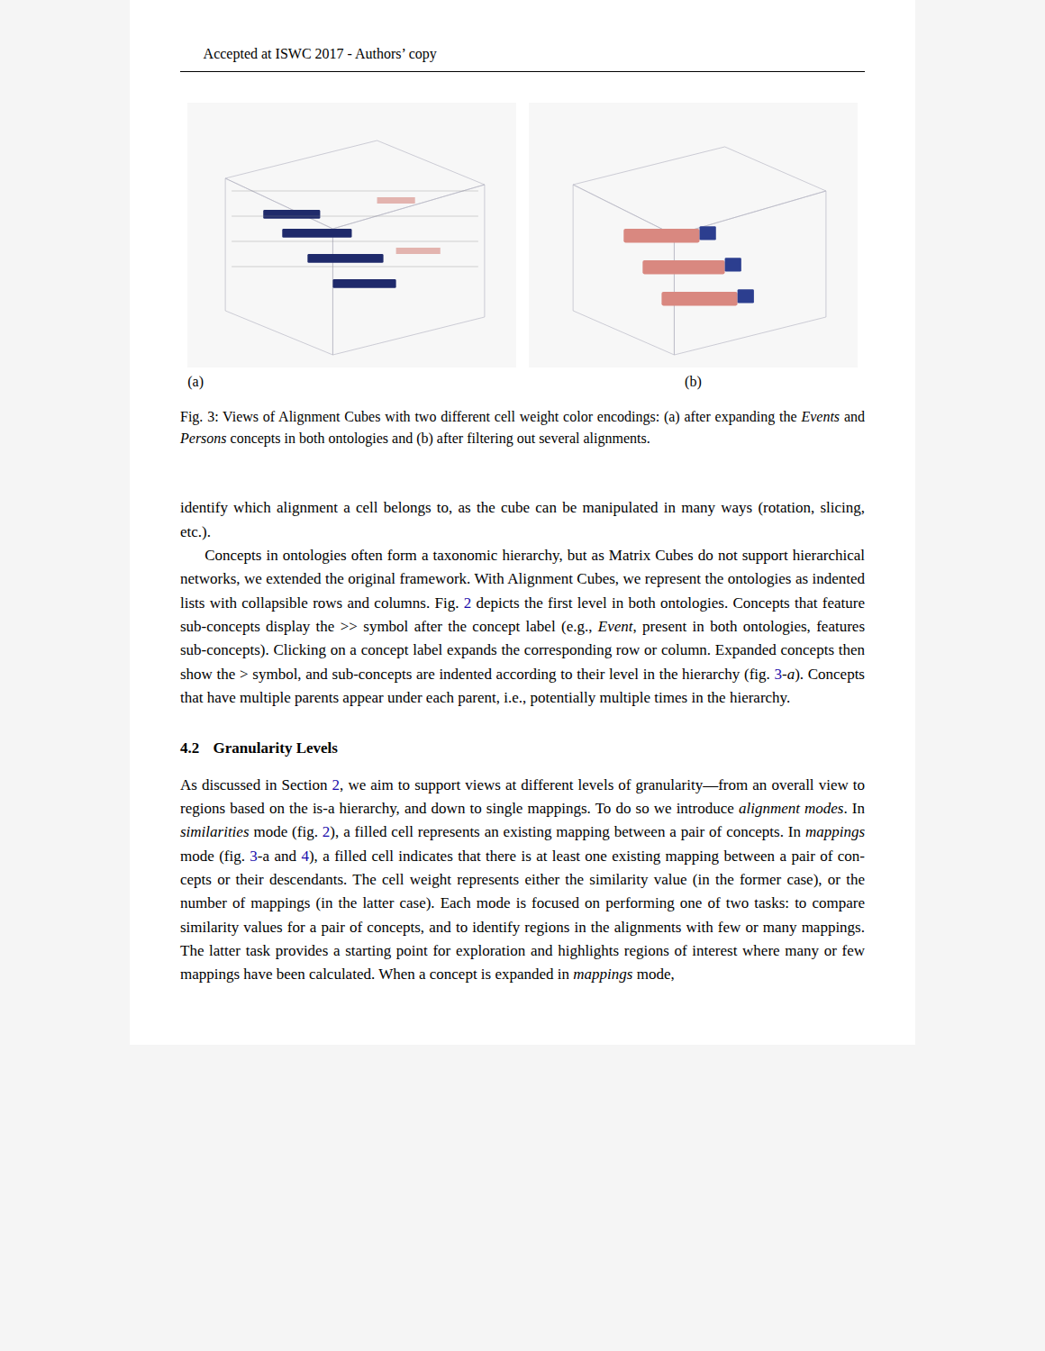Accepted at ISWC 2017 - Authors’ copy
(a)(b)
Fig. 3: Views of Alignment Cubes with two different cell weight color encodings: (a) after expanding the Events and Persons concepts in both ontologies and (b) after filtering out several alignments.
identify which alignment a cell belongs to, as the cube can be manipulated in many ways (rotation, slicing, etc.).
Concepts in ontologies often form a taxonomic hierarchy, but as Matrix Cubes do not support hierarchical networks, we extended the original framework. With Alignment Cubes, we represent the ontologies as indented lists with collapsible rows and columns. Fig. 2 depicts the first level in both ontologies. Concepts that feature sub-concepts display the >> symbol after the concept label (e.g., Event, present in both ontologies, features sub-concepts). Clicking on a concept label expands the corresponding row or column. Expanded concepts then show the > symbol, and sub-concepts are indented according to their level in the hierarchy (fig. 3-a). Concepts that have multiple parents appear under each parent, i.e., potentially multiple times in the hierarchy.
4.2 Granularity Levels
As discussed in Section 2, we aim to support views at different levels of granularity—from an overall view to regions based on the is-a hierarchy, and down to single mappings. To do so we introduce alignment modes. In similarities mode (fig. 2), a filled cell represents an existing mapping between a pair of concepts. In mappings mode (fig. 3-a and 4), a filled cell indicates that there is at least one existing mapping between a pair of concepts or their descendants. The cell weight represents either the similarity value (in the former case), or the number of mappings (in the latter case). Each mode is focused on performing one of two tasks: to compare similarity values for a pair of concepts, and to identify regions in the alignments with few or many mappings. The latter task provides a starting point for exploration and highlights regions of interest where many or few mappings have been calculated. When a concept is expanded in mappings mode,